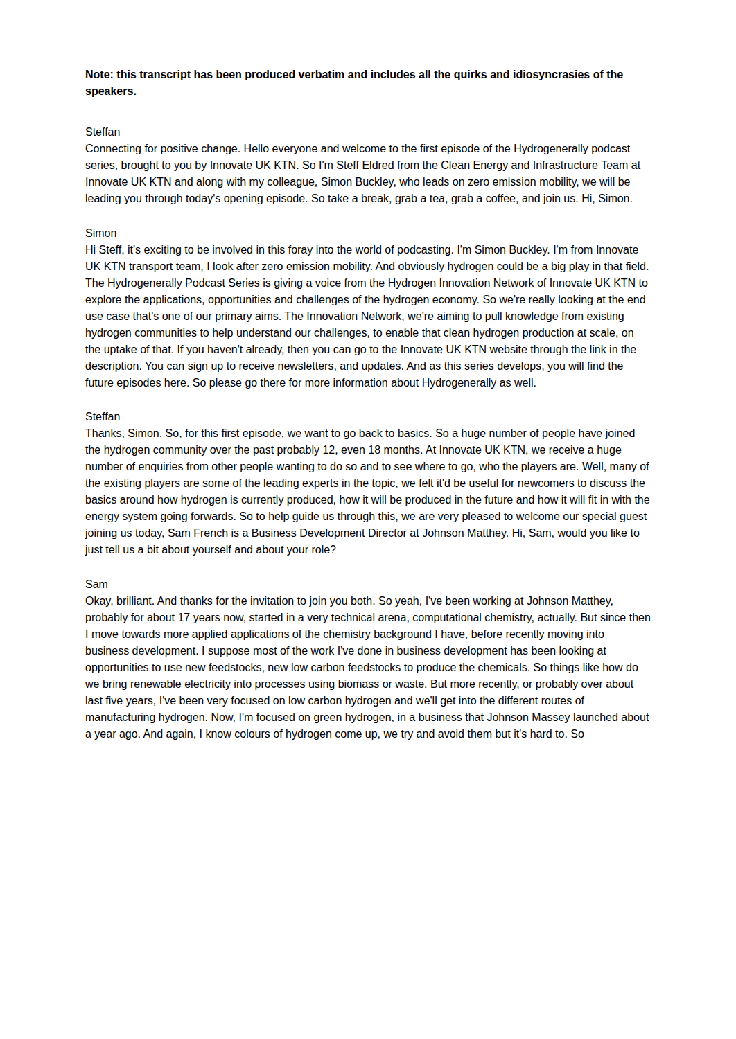Note: this transcript has been produced verbatim and includes all the quirks and idiosyncrasies of the speakers.
Steffan
Connecting for positive change. Hello everyone and welcome to the first episode of the Hydrogenerally podcast series, brought to you by Innovate UK KTN. So I'm Steff Eldred from the Clean Energy and Infrastructure Team at Innovate UK KTN and along with my colleague, Simon Buckley, who leads on zero emission mobility, we will be leading you through today's opening episode. So take a break, grab a tea, grab a coffee, and join us. Hi, Simon.
Simon
Hi Steff, it's exciting to be involved in this foray into the world of podcasting. I'm Simon Buckley. I'm from Innovate UK KTN transport team, I look after zero emission mobility. And obviously hydrogen could be a big play in that field. The Hydrogenerally Podcast Series is giving a voice from the Hydrogen Innovation Network of Innovate UK KTN to explore the applications, opportunities and challenges of the hydrogen economy. So we're really looking at the end use case that's one of our primary aims. The Innovation Network, we're aiming to pull knowledge from existing hydrogen communities to help understand our challenges, to enable that clean hydrogen production at scale, on the uptake of that. If you haven't already, then you can go to the Innovate UK KTN website through the link in the description. You can sign up to receive newsletters, and updates. And as this series develops, you will find the future episodes here. So please go there for more information about Hydrogenerally as well.
Steffan
Thanks, Simon. So, for this first episode, we want to go back to basics. So a huge number of people have joined the hydrogen community over the past probably 12, even 18 months. At Innovate UK KTN, we receive a huge number of enquiries from other people wanting to do so and to see where to go, who the players are. Well, many of the existing players are some of the leading experts in the topic, we felt it'd be useful for newcomers to discuss the basics around how hydrogen is currently produced, how it will be produced in the future and how it will fit in with the energy system going forwards. So to help guide us through this, we are very pleased to welcome our special guest joining us today, Sam French is a Business Development Director at Johnson Matthey. Hi, Sam, would you like to just tell us a bit about yourself and about your role?
Sam
Okay, brilliant. And thanks for the invitation to join you both. So yeah, I've been working at Johnson Matthey, probably for about 17 years now, started in a very technical arena, computational chemistry, actually. But since then I move towards more applied applications of the chemistry background I have, before recently moving into business development. I suppose most of the work I've done in business development has been looking at opportunities to use new feedstocks, new low carbon feedstocks to produce the chemicals. So things like how do we bring renewable electricity into processes using biomass or waste. But more recently, or probably over about last five years, I've been very focused on low carbon hydrogen and we'll get into the different routes of manufacturing hydrogen. Now, I'm focused on green hydrogen, in a business that Johnson Massey launched about a year ago. And again, I know colours of hydrogen come up, we try and avoid them but it's hard to. So